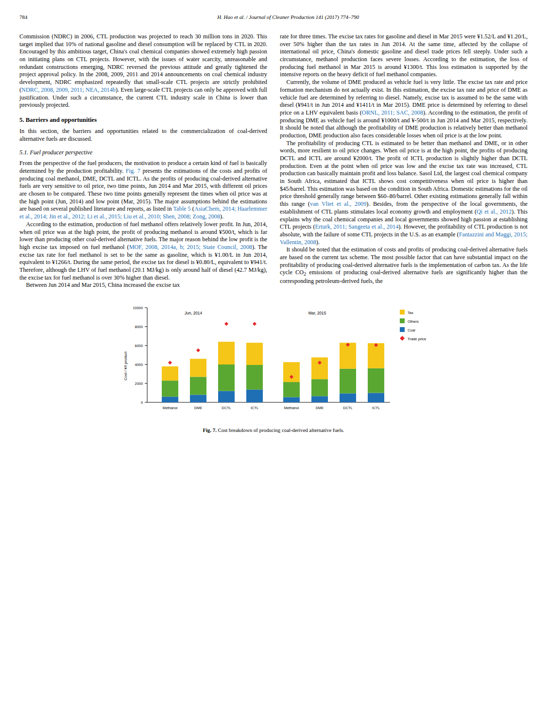784
H. Hao et al. / Journal of Cleaner Production 141 (2017) 774–790
Commission (NDRC) in 2006, CTL production was projected to reach 30 million tons in 2020. This target implied that 10% of national gasoline and diesel consumption will be replaced by CTL in 2020. Encouraged by this ambitious target, China's coal chemical companies showed extremely high passion on initiating plans on CTL projects. However, with the issues of water scarcity, unreasonable and redundant constructions emerging, NDRC reversed the previous attitude and greatly tightened the project approval policy. In the 2008, 2009, 2011 and 2014 announcements on coal chemical industry development, NDRC emphasized repeatedly that small-scale CTL projects are strictly prohibited (NDRC, 2008, 2009, 2011; NEA, 2014b). Even large-scale CTL projects can only be approved with full justification. Under such a circumstance, the current CTL industry scale in China is lower than previously projected.
5. Barriers and opportunities
In this section, the barriers and opportunities related to the commercialization of coal-derived alternative fuels are discussed.
5.1. Fuel producer perspective
From the perspective of the fuel producers, the motivation to produce a certain kind of fuel is basically determined by the production profitability. Fig. 7 presents the estimations of the costs and profits of producing coal methanol, DME, DCTL and ICTL. As the profits of producing coal-derived alternative fuels are very sensitive to oil price, two time points, Jun 2014 and Mar 2015, with different oil prices are chosen to be compared. These two time points generally represent the times when oil price was at the high point (Jun, 2014) and low point (Mar, 2015). The major assumptions behind the estimations are based on several published literature and reports, as listed in Table 5 (AsiaChem, 2014; Haarlemmer et al., 2014; Jin et al., 2012; Li et al., 2015; Liu et al., 2010; Shen, 2008; Zong, 2008).
According to the estimation, production of fuel methanol offers relatively lower profit. In Jun, 2014, when oil price was at the high point, the profit of producing methanol is around ¥500/t, which is far lower than producing other coal-derived alternative fuels. The major reason behind the low profit is the high excise tax imposed on fuel methanol (MOF, 2008, 2014a, b; 2015; State Council, 2008). The excise tax rate for fuel methanol is set to be the same as gasoline, which is ¥1.00/L in Jun 2014, equivalent to ¥1266/t. During the same period, the excise tax for diesel is ¥0.80/L, equivalent to ¥941/t. Therefore, although the LHV of fuel methanol (20.1 MJ/kg) is only around half of diesel (42.7 MJ/kg), the excise tax for fuel methanol is over 30% higher than diesel.
Between Jun 2014 and Mar 2015, China increased the excise tax
rate for three times. The excise tax rates for gasoline and diesel in Mar 2015 were ¥1.52/L and ¥1.20/L, over 50% higher than the tax rates in Jun 2014. At the same time, affected by the collapse of international oil price, China's domestic gasoline and diesel trade prices fell steeply. Under such a circumstance, methanol production faces severe losses. According to the estimation, the loss of producing fuel methanol in Mar 2015 is around ¥1300/t. This loss estimation is supported by the intensive reports on the heavy deficit of fuel methanol companies.
Currently, the volume of DME produced as vehicle fuel is very little. The excise tax rate and price formation mechanism do not actually exist. In this estimation, the excise tax rate and price of DME as vehicle fuel are determined by referring to diesel. Namely, excise tax is assumed to be the same with diesel (¥941/t in Jun 2014 and ¥1411/t in Mar 2015). DME price is determined by referring to diesel price on a LHV equivalent basis (ORNL, 2011; SAC, 2008). According to the estimation, the profit of producing DME as vehicle fuel is around ¥1000/t and ¥-500/t in Jun 2014 and Mar 2015, respectively. It should be noted that although the profitability of DME production is relatively better than methanol production, DME production also faces considerable losses when oil price is at the low point.
The profitability of producing CTL is estimated to be better than methanol and DME, or in other words, more resilient to oil price changes. When oil price is at the high point, the profits of producing DCTL and ICTL are around ¥2000/t. The profit of ICTL production is slightly higher than DCTL production. Even at the point when oil price was low and the excise tax rate was increased, CTL production can basically maintain profit and loss balance. Sasol Ltd, the largest coal chemical company in South Africa, estimated that ICTL shows cost competitiveness when oil price is higher than $45/barrel. This estimation was based on the condition in South Africa. Domestic estimations for the oil price threshold generally range between $60–80/barrel. Other existing estimations generally fall within this range (van Vliet et al., 2009). Besides, from the perspective of the local governments, the establishment of CTL plants stimulates local economy growth and employment (Qi et al., 2012). This explains why the coal chemical companies and local governments showed high passion at establishing CTL projects (Erturk, 2011; Sangeeta et al., 2014). However, the profitability of CTL production is not absolute, with the failure of some CTL projects in the U.S. as an example (Fantazzini and Maggi, 2015; Vallentin, 2008).
It should be noted that the estimation of costs and profits of producing coal-derived alternative fuels are based on the current tax scheme. The most possible factor that can have substantial impact on the profitability of producing coal-derived alternative fuels is the implementation of carbon tax. As the life cycle CO2 emissions of producing coal-derived alternative fuels are significantly higher than the corresponding petroleum-derived fuels, the
0 2000 4000 6000 8000 10000 Cost / ¥/t product Jun, 2014 Mar, 2015 Methanol DME DCTL ICTL Methanol DME DCTL ICTL Tax Others Coal Trade price
Fig. 7. Cost breakdown of producing coal-derived alternative fuels.